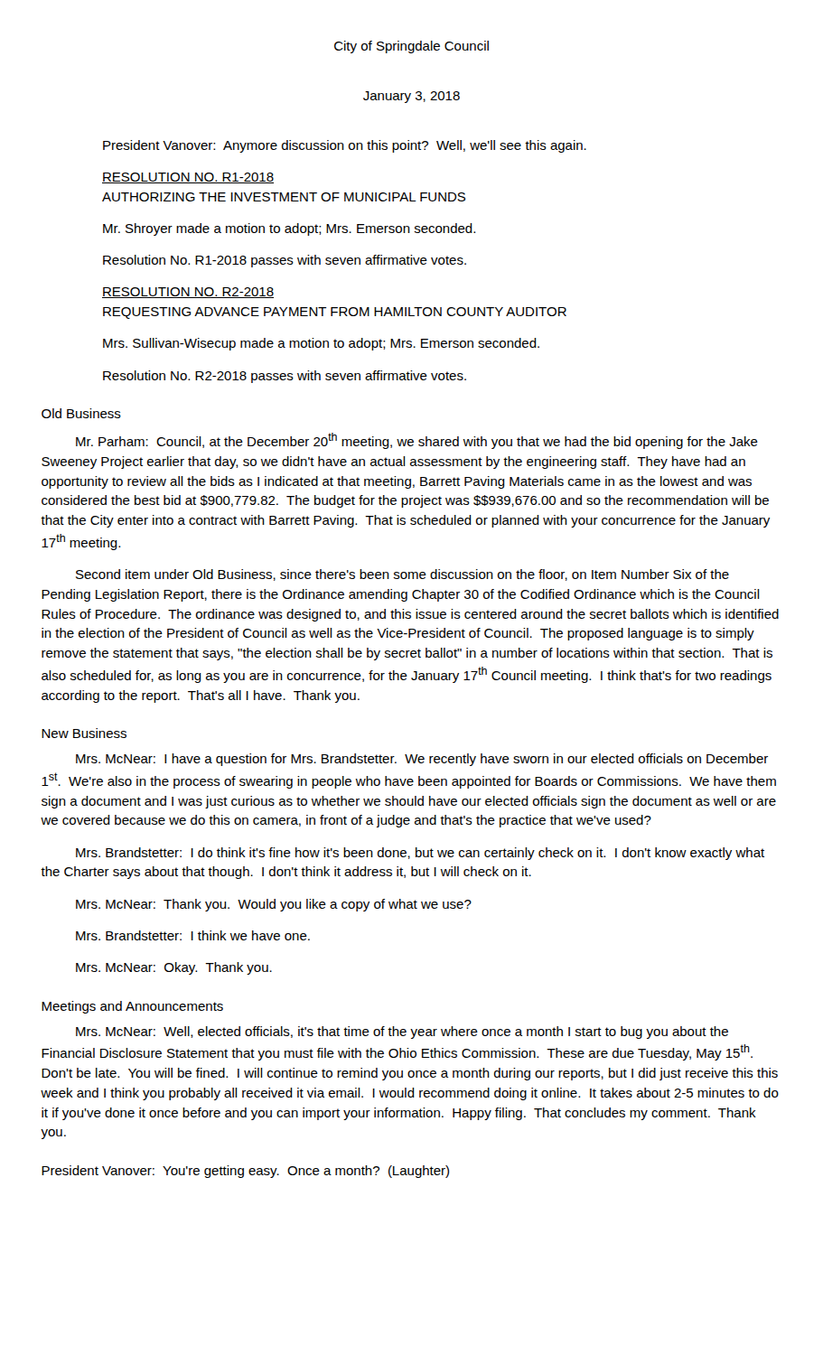City of Springdale Council
January 3, 2018
President Vanover: Anymore discussion on this point? Well, we'll see this again.
RESOLUTION NO. R1-2018 AUTHORIZING THE INVESTMENT OF MUNICIPAL FUNDS
Mr. Shroyer made a motion to adopt; Mrs. Emerson seconded.
Resolution No. R1-2018 passes with seven affirmative votes.
RESOLUTION NO. R2-2018 REQUESTING ADVANCE PAYMENT FROM HAMILTON COUNTY AUDITOR
Mrs. Sullivan-Wisecup made a motion to adopt; Mrs. Emerson seconded.
Resolution No. R2-2018 passes with seven affirmative votes.
Old Business
Mr. Parham: Council, at the December 20th meeting, we shared with you that we had the bid opening for the Jake Sweeney Project earlier that day, so we didn't have an actual assessment by the engineering staff. They have had an opportunity to review all the bids as I indicated at that meeting, Barrett Paving Materials came in as the lowest and was considered the best bid at $900,779.82. The budget for the project was $$939,676.00 and so the recommendation will be that the City enter into a contract with Barrett Paving. That is scheduled or planned with your concurrence for the January 17th meeting.
Second item under Old Business, since there's been some discussion on the floor, on Item Number Six of the Pending Legislation Report, there is the Ordinance amending Chapter 30 of the Codified Ordinance which is the Council Rules of Procedure. The ordinance was designed to, and this issue is centered around the secret ballots which is identified in the election of the President of Council as well as the Vice-President of Council. The proposed language is to simply remove the statement that says, "the election shall be by secret ballot" in a number of locations within that section. That is also scheduled for, as long as you are in concurrence, for the January 17th Council meeting. I think that's for two readings according to the report. That's all I have. Thank you.
New Business
Mrs. McNear: I have a question for Mrs. Brandstetter. We recently have sworn in our elected officials on December 1st. We're also in the process of swearing in people who have been appointed for Boards or Commissions. We have them sign a document and I was just curious as to whether we should have our elected officials sign the document as well or are we covered because we do this on camera, in front of a judge and that's the practice that we've used?
Mrs. Brandstetter: I do think it's fine how it's been done, but we can certainly check on it. I don't know exactly what the Charter says about that though. I don't think it address it, but I will check on it.
Mrs. McNear: Thank you. Would you like a copy of what we use?
Mrs. Brandstetter: I think we have one.
Mrs. McNear: Okay. Thank you.
Meetings and Announcements
Mrs. McNear: Well, elected officials, it's that time of the year where once a month I start to bug you about the Financial Disclosure Statement that you must file with the Ohio Ethics Commission. These are due Tuesday, May 15th. Don't be late. You will be fined. I will continue to remind you once a month during our reports, but I did just receive this this week and I think you probably all received it via email. I would recommend doing it online. It takes about 2-5 minutes to do it if you've done it once before and you can import your information. Happy filing. That concludes my comment. Thank you.
President Vanover: You're getting easy. Once a month? (Laughter)